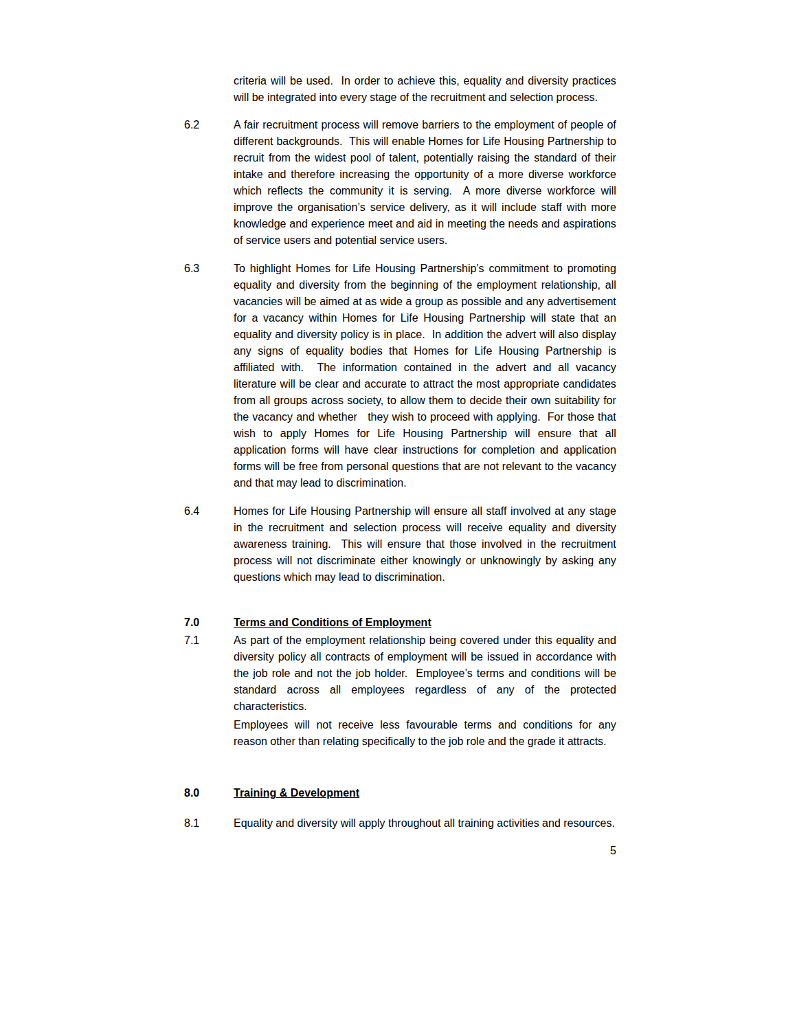criteria will be used. In order to achieve this, equality and diversity practices will be integrated into every stage of the recruitment and selection process.
6.2
A fair recruitment process will remove barriers to the employment of people of different backgrounds. This will enable Homes for Life Housing Partnership to recruit from the widest pool of talent, potentially raising the standard of their intake and therefore increasing the opportunity of a more diverse workforce which reflects the community it is serving. A more diverse workforce will improve the organisation’s service delivery, as it will include staff with more knowledge and experience meet and aid in meeting the needs and aspirations of service users and potential service users.
6.3
To highlight Homes for Life Housing Partnership’s commitment to promoting equality and diversity from the beginning of the employment relationship, all vacancies will be aimed at as wide a group as possible and any advertisement for a vacancy within Homes for Life Housing Partnership will state that an equality and diversity policy is in place. In addition the advert will also display any signs of equality bodies that Homes for Life Housing Partnership is affiliated with. The information contained in the advert and all vacancy literature will be clear and accurate to attract the most appropriate candidates from all groups across society, to allow them to decide their own suitability for the vacancy and whether they wish to proceed with applying. For those that wish to apply Homes for Life Housing Partnership will ensure that all application forms will have clear instructions for completion and application forms will be free from personal questions that are not relevant to the vacancy and that may lead to discrimination.
6.4
Homes for Life Housing Partnership will ensure all staff involved at any stage in the recruitment and selection process will receive equality and diversity awareness training. This will ensure that those involved in the recruitment process will not discriminate either knowingly or unknowingly by asking any questions which may lead to discrimination.
7.0
Terms and Conditions of Employment
7.1
As part of the employment relationship being covered under this equality and diversity policy all contracts of employment will be issued in accordance with the job role and not the job holder. Employee’s terms and conditions will be standard across all employees regardless of any of the protected characteristics.
Employees will not receive less favourable terms and conditions for any reason other than relating specifically to the job role and the grade it attracts.
8.0
Training & Development
8.1
Equality and diversity will apply throughout all training activities and resources.
5